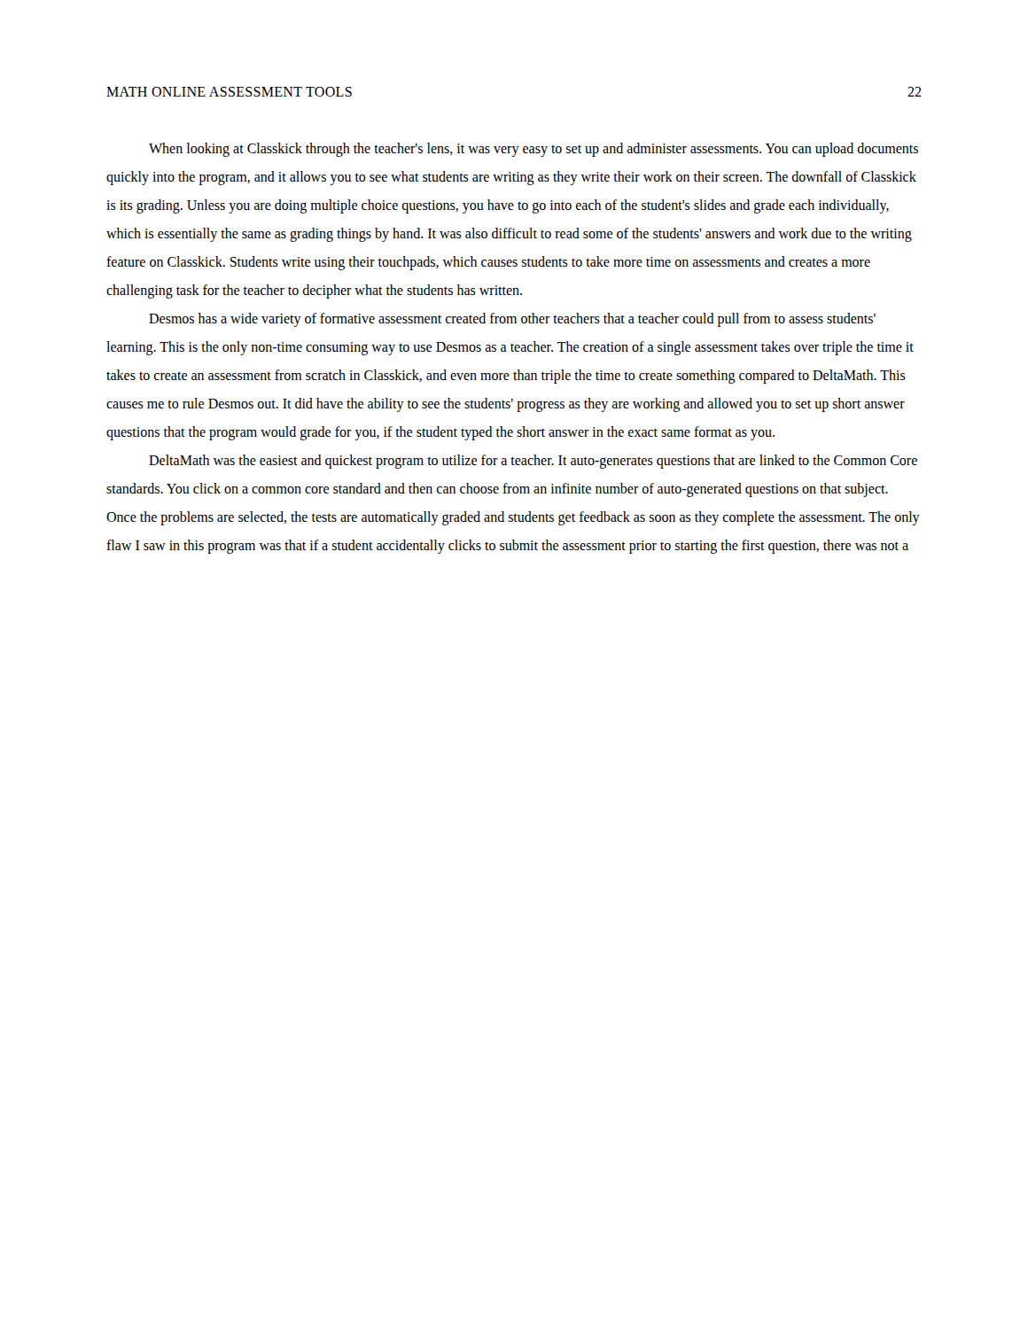Math Online Assessment Tools 22
When looking at Classkick through the teacher's lens, it was very easy to set up and administer assessments. You can upload documents quickly into the program, and it allows you to see what students are writing as they write their work on their screen. The downfall of Classkick is its grading. Unless you are doing multiple choice questions, you have to go into each of the student's slides and grade each individually, which is essentially the same as grading things by hand. It was also difficult to read some of the students' answers and work due to the writing feature on Classkick. Students write using their touchpads, which causes students to take more time on assessments and creates a more challenging task for the teacher to decipher what the students has written.
Desmos has a wide variety of formative assessment created from other teachers that a teacher could pull from to assess students' learning. This is the only non-time consuming way to use Desmos as a teacher. The creation of a single assessment takes over triple the time it takes to create an assessment from scratch in Classkick, and even more than triple the time to create something compared to DeltaMath. This causes me to rule Desmos out. It did have the ability to see the students' progress as they are working and allowed you to set up short answer questions that the program would grade for you, if the student typed the short answer in the exact same format as you.
DeltaMath was the easiest and quickest program to utilize for a teacher. It auto-generates questions that are linked to the Common Core standards. You click on a common core standard and then can choose from an infinite number of auto-generated questions on that subject. Once the problems are selected, the tests are automatically graded and students get feedback as soon as they complete the assessment. The only flaw I saw in this program was that if a student accidentally clicks to submit the assessment prior to starting the first question, there was not a